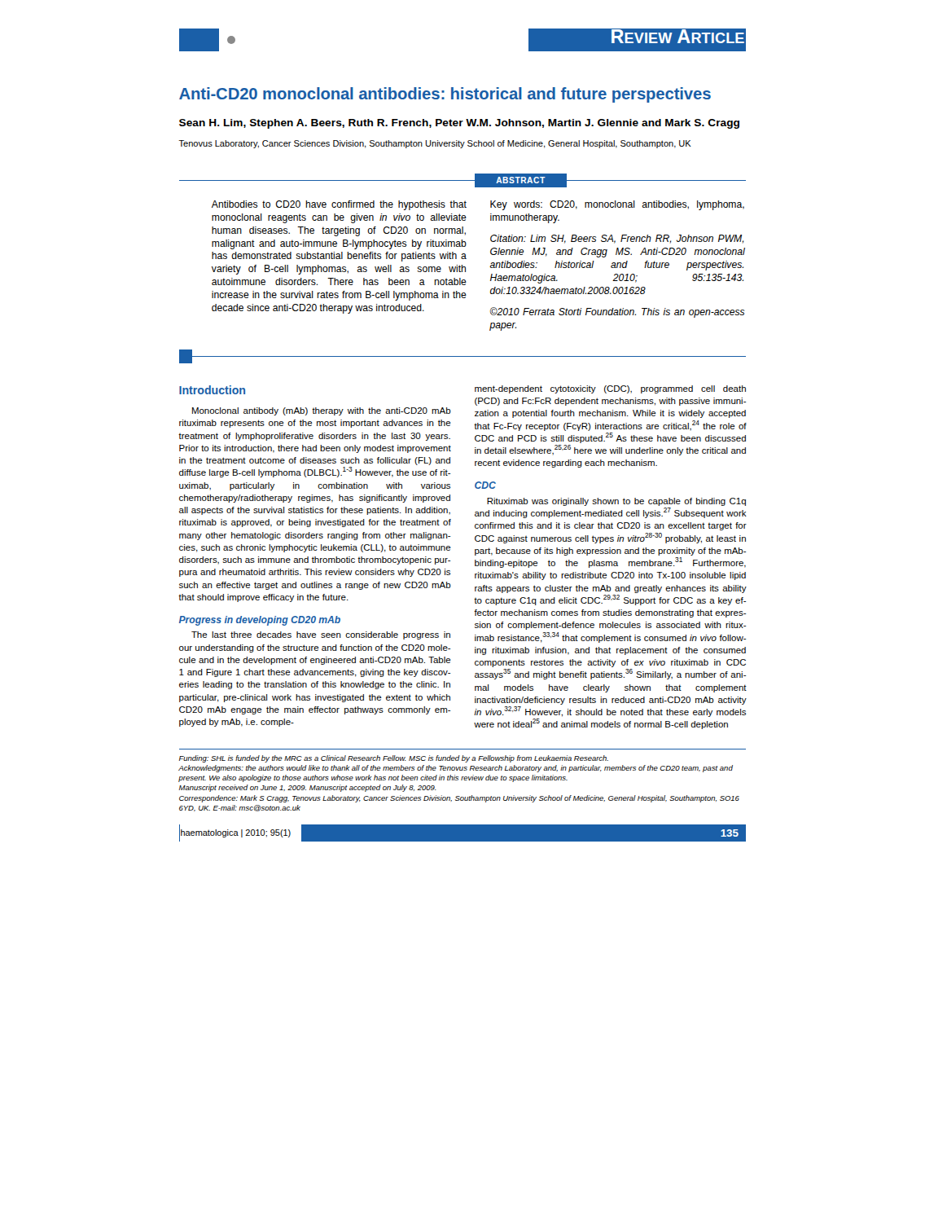REVIEW ARTICLE
Anti-CD20 monoclonal antibodies: historical and future perspectives
Sean H. Lim, Stephen A. Beers, Ruth R. French, Peter W.M. Johnson, Martin J. Glennie and Mark S. Cragg
Tenovus Laboratory, Cancer Sciences Division, Southampton University School of Medicine, General Hospital, Southampton, UK
ABSTRACT
Antibodies to CD20 have confirmed the hypothesis that monoclonal reagents can be given in vivo to alleviate human diseases. The targeting of CD20 on normal, malignant and auto-immune B-lymphocytes by rituximab has demonstrated substantial benefits for patients with a variety of B-cell lymphomas, as well as some with autoimmune disorders. There has been a notable increase in the survival rates from B-cell lymphoma in the decade since anti-CD20 therapy was introduced.
Key words: CD20, monoclonal antibodies, lymphoma, immunotherapy.
Citation: Lim SH, Beers SA, French RR, Johnson PWM, Glennie MJ, and Cragg MS. Anti-CD20 monoclonal antibodies: historical and future perspectives. Haematologica. 2010; 95:135-143. doi:10.3324/haematol.2008.001628
©2010 Ferrata Storti Foundation. This is an open-access paper.
Introduction
Monoclonal antibody (mAb) therapy with the anti-CD20 mAb rituximab represents one of the most important advances in the treatment of lymphoproliferative disorders in the last 30 years. Prior to its introduction, there had been only modest improvement in the treatment outcome of diseases such as follicular (FL) and diffuse large B-cell lymphoma (DLBCL).1-3 However, the use of rituximab, particularly in combination with various chemotherapy/radiotherapy regimes, has significantly improved all aspects of the survival statistics for these patients. In addition, rituximab is approved, or being investigated for the treatment of many other hematologic disorders ranging from other malignancies, such as chronic lymphocytic leukemia (CLL), to autoimmune disorders, such as immune and thrombotic thrombocytopenic purpura and rheumatoid arthritis. This review considers why CD20 is such an effective target and outlines a range of new CD20 mAb that should improve efficacy in the future.
Progress in developing CD20 mAb
The last three decades have seen considerable progress in our understanding of the structure and function of the CD20 molecule and in the development of engineered anti-CD20 mAb. Table 1 and Figure 1 chart these advancements, giving the key discoveries leading to the translation of this knowledge to the clinic. In particular, pre-clinical work has investigated the extent to which CD20 mAb engage the main effector pathways commonly employed by mAb, i.e. comple-
ment-dependent cytotoxicity (CDC), programmed cell death (PCD) and Fc:FcR dependent mechanisms, with passive immunization a potential fourth mechanism. While it is widely accepted that Fc-Fcγ receptor (FcγR) interactions are critical,24 the role of CDC and PCD is still disputed.25 As these have been discussed in detail elsewhere,25,26 here we will underline only the critical and recent evidence regarding each mechanism.
CDC
Rituximab was originally shown to be capable of binding C1q and inducing complement-mediated cell lysis.27 Subsequent work confirmed this and it is clear that CD20 is an excellent target for CDC against numerous cell types in vitro28-30 probably, at least in part, because of its high expression and the proximity of the mAb-binding-epitope to the plasma membrane.31 Furthermore, rituximab's ability to redistribute CD20 into Tx-100 insoluble lipid rafts appears to cluster the mAb and greatly enhances its ability to capture C1q and elicit CDC.29,32 Support for CDC as a key effector mechanism comes from studies demonstrating that expression of complement-defence molecules is associated with rituximab resistance,33,34 that complement is consumed in vivo following rituximab infusion, and that replacement of the consumed components restores the activity of ex vivo rituximab in CDC assays35 and might benefit patients.36 Similarly, a number of animal models have clearly shown that complement inactivation/deficiency results in reduced anti-CD20 mAb activity in vivo.32,37 However, it should be noted that these early models were not ideal25 and animal models of normal B-cell depletion
Funding: SHL is funded by the MRC as a Clinical Research Fellow. MSC is funded by a Fellowship from Leukaemia Research.
Acknowledgments: the authors would like to thank all of the members of the Tenovus Research Laboratory and, in particular, members of the CD20 team, past and present. We also apologize to those authors whose work has not been cited in this review due to space limitations.
Manuscript received on June 1, 2009. Manuscript accepted on July 8, 2009.
Correspondence: Mark S Cragg, Tenovus Laboratory, Cancer Sciences Division, Southampton University School of Medicine, General Hospital, Southampton, SO16 6YD, UK. E-mail: msc@soton.ac.uk
haematologica | 2010; 95(1)
135